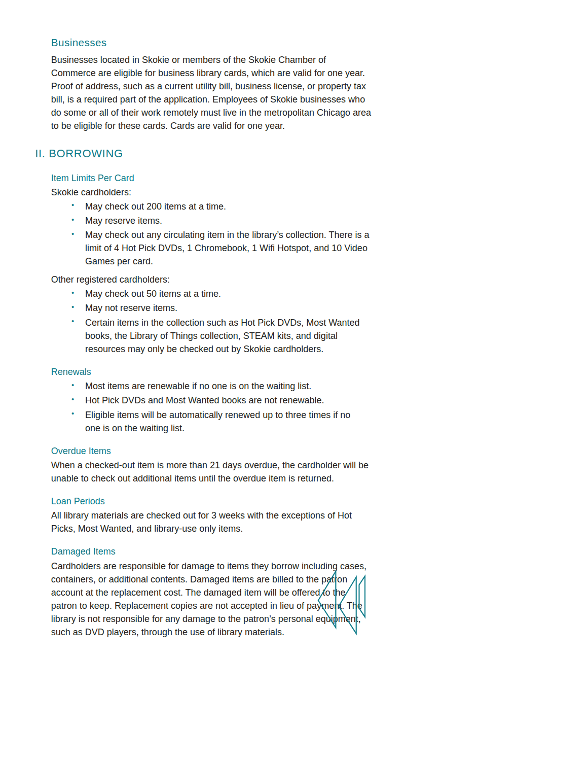Businesses
Businesses located in Skokie or members of the Skokie Chamber of Commerce are eligible for business library cards, which are valid for one year. Proof of address, such as a current utility bill, business license, or property tax bill, is a required part of the application. Employees of Skokie businesses who do some or all of their work remotely must live in the metropolitan Chicago area to be eligible for these cards. Cards are valid for one year.
II. BORROWING
Item Limits Per Card
Skokie cardholders:
May check out 200 items at a time.
May reserve items.
May check out any circulating item in the library’s collection. There is a limit of 4 Hot Pick DVDs, 1 Chromebook, 1 Wifi Hotspot, and 10 Video Games per card.
Other registered cardholders:
May check out 50 items at a time.
May not reserve items.
Certain items in the collection such as Hot Pick DVDs, Most Wanted books, the Library of Things collection, STEAM kits, and digital resources may only be checked out by Skokie cardholders.
Renewals
Most items are renewable if no one is on the waiting list.
Hot Pick DVDs and Most Wanted books are not renewable.
Eligible items will be automatically renewed up to three times if no
one is on the waiting list.
Overdue Items
When a checked-out item is more than 21 days overdue, the cardholder will be unable to check out additional items until the overdue item is returned.
Loan Periods
All library materials are checked out for 3 weeks with the exceptions of Hot Picks, Most Wanted, and library-use only items.
Damaged Items
Cardholders are responsible for damage to items they borrow including cases, containers, or additional contents. Damaged items are billed to the patron account at the replacement cost. The damaged item will be offered to the patron to keep. Replacement copies are not accepted in lieu of payment. The library is not responsible for any damage to the patron’s personal equipment, such as DVD players, through the use of library materials.